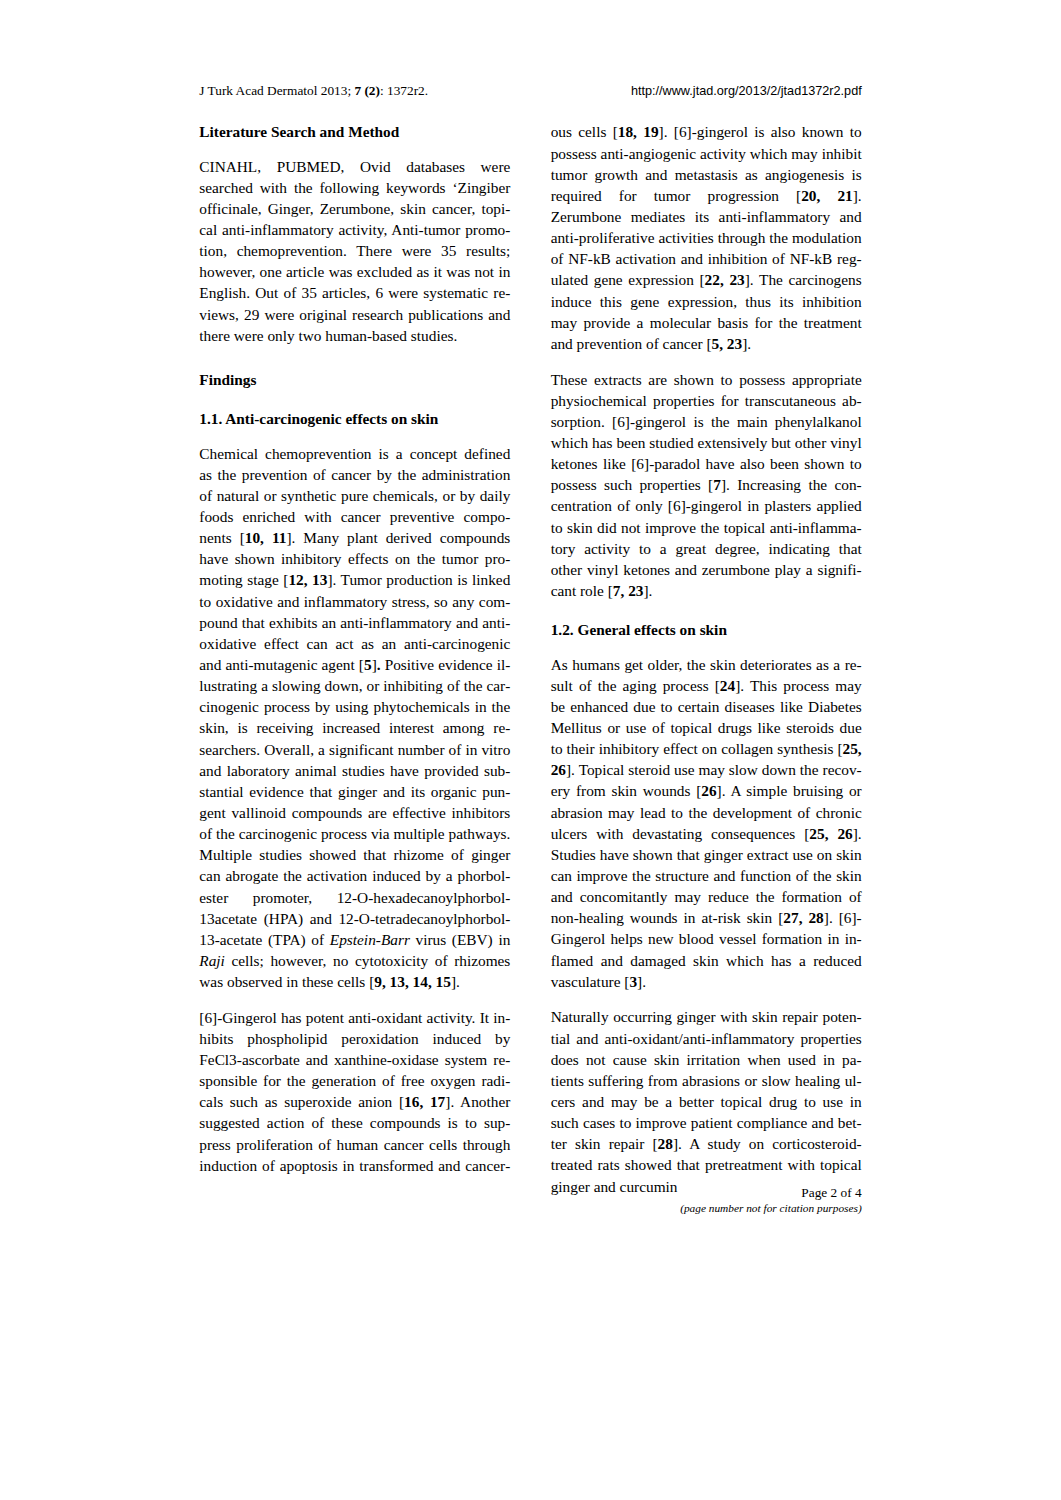J Turk Acad Dermatol 2013; 7 (2): 1372r2.
http://www.jtad.org/2013/2/jtad1372r2.pdf
Literature Search and Method
CINAHL, PUBMED, Ovid databases were searched with the following keywords ‘Zingiber officinale, Ginger, Zerumbone, skin cancer, topical anti-inflammatory activity, Anti-tumor promotion, chemoprevention. There were 35 results; however, one article was excluded as it was not in English. Out of 35 articles, 6 were systematic reviews, 29 were original research publications and there were only two human-based studies.
Findings
1.1. Anti-carcinogenic effects on skin
Chemical chemoprevention is a concept defined as the prevention of cancer by the administration of natural or synthetic pure chemicals, or by daily foods enriched with cancer preventive components [10, 11]. Many plant derived compounds have shown inhibitory effects on the tumor promoting stage [12, 13]. Tumor production is linked to oxidative and inflammatory stress, so any compound that exhibits an anti-inflammatory and anti-oxidative effect can act as an anti-carcinogenic and anti-mutagenic agent [5]. Positive evidence illustrating a slowing down, or inhibiting of the carcinogenic process by using phytochemicals in the skin, is receiving increased interest among researchers. Overall, a significant number of in vitro and laboratory animal studies have provided substantial evidence that ginger and its organic pungent vallinoid compounds are effective inhibitors of the carcinogenic process via multiple pathways. Multiple studies showed that rhizome of ginger can abrogate the activation induced by a phorbol-ester promoter, 12-O-hexadecanoylphorbol-13acetate (HPA) and 12-O-tetradecanoylphorbol-13-acetate (TPA) of Epstein-Barr virus (EBV) in Raji cells; however, no cytotoxicity of rhizomes was observed in these cells [9, 13, 14, 15].
[6]-Gingerol has potent anti-oxidant activity. It inhibits phospholipid peroxidation induced by FeCl3-ascorbate and xanthine-oxidase system responsible for the generation of free oxygen radicals such as superoxide anion [16, 17]. Another suggested action of these compounds is to suppress proliferation of human cancer cells through induction of apoptosis in transformed and cancerous cells [18, 19]. [6]-gingerol is also known to possess anti-angiogenic activity which may inhibit tumor growth and metastasis as angiogenesis is required for tumor progression [20, 21]. Zerumbone mediates its anti-inflammatory and anti-proliferative activities through the modulation of NF-kB activation and inhibition of NF-kB regulated gene expression [22, 23]. The carcinogens induce this gene expression, thus its inhibition may provide a molecular basis for the treatment and prevention of cancer [5, 23].
These extracts are shown to possess appropriate physiochemical properties for transcutaneous absorption. [6]-gingerol is the main phenylalkanol which has been studied extensively but other vinyl ketones like [6]-paradol have also been shown to possess such properties [7]. Increasing the concentration of only [6]-gingerol in plasters applied to skin did not improve the topical anti-inflammatory activity to a great degree, indicating that other vinyl ketones and zerumbone play a significant role [7, 23].
1.2. General effects on skin
As humans get older, the skin deteriorates as a result of the aging process [24]. This process may be enhanced due to certain diseases like Diabetes Mellitus or use of topical drugs like steroids due to their inhibitory effect on collagen synthesis [25, 26]. Topical steroid use may slow down the recovery from skin wounds [26]. A simple bruising or abrasion may lead to the development of chronic ulcers with devastating consequences [25, 26]. Studies have shown that ginger extract use on skin can improve the structure and function of the skin and concomitantly may reduce the formation of non-healing wounds in at-risk skin [27, 28]. [6]-Gingerol helps new blood vessel formation in inflamed and damaged skin which has a reduced vasculature [3].
Naturally occurring ginger with skin repair potential and anti-oxidant/anti-inflammatory properties does not cause skin irritation when used in patients suffering from abrasions or slow healing ulcers and may be a better topical drug to use in such cases to improve patient compliance and better skin repair [28]. A study on corticosteroid-treated rats showed that pretreatment with topical ginger and curcumin
Page 2 of 4
(page number not for citation purposes)